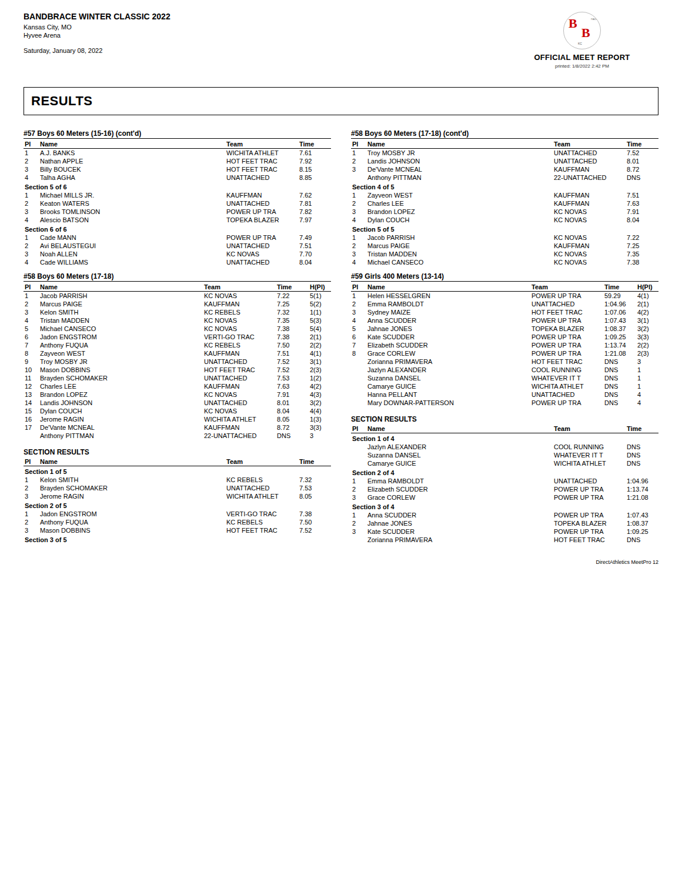BANDBRACE WINTER CLASSIC 2022
Kansas City, MO
Hyvee Arena
Saturday, January 08, 2022
B race B KC
OFFICIAL MEET REPORT
printed: 1/8/2022 2:42 PM
RESULTS
#57 Boys 60 Meters (15-16) (cont'd)
| Pl | Name | Team | Time |
| --- | --- | --- | --- |
| 1 | A.J. BANKS | WICHITA ATHLET | 7.61 |
| 2 | Nathan APPLE | HOT FEET TRAC | 7.92 |
| 3 | Billy BOUCEK | HOT FEET TRAC | 8.15 |
| 4 | Talha AGHA | UNATTACHED | 8.85 |
| Section 5 of 6 |
| 1 | Michael MILLS JR. | KAUFFMAN | 7.62 |
| 2 | Keaton WATERS | UNATTACHED | 7.81 |
| 3 | Brooks TOMLINSON | POWER UP TRA | 7.82 |
| 4 | Alescio BATSON | TOPEKA BLAZER | 7.97 |
| Section 6 of 6 |
| 1 | Cade MANN | POWER UP TRA | 7.49 |
| 2 | Avi BELAUSTEGUI | UNATTACHED | 7.51 |
| 3 | Noah ALLEN | KC NOVAS | 7.70 |
| 4 | Cade WILLIAMS | UNATTACHED | 8.04 |
#58 Boys 60 Meters (17-18)
| Pl | Name | Team | Time | H(Pl) |
| --- | --- | --- | --- | --- |
| 1 | Jacob PARRISH | KC NOVAS | 7.22 | 5(1) |
| 2 | Marcus PAIGE | KAUFFMAN | 7.25 | 5(2) |
| 3 | Kelon SMITH | KC REBELS | 7.32 | 1(1) |
| 4 | Tristan MADDEN | KC NOVAS | 7.35 | 5(3) |
| 5 | Michael CANSECO | KC NOVAS | 7.38 | 5(4) |
| 6 | Jadon ENGSTROM | VERTI-GO TRAC | 7.38 | 2(1) |
| 7 | Anthony FUQUA | KC REBELS | 7.50 | 2(2) |
| 8 | Zayveon WEST | KAUFFMAN | 7.51 | 4(1) |
| 9 | Troy MOSBY JR | UNATTACHED | 7.52 | 3(1) |
| 10 | Mason DOBBINS | HOT FEET TRAC | 7.52 | 2(3) |
| 11 | Brayden SCHOMAKER | UNATTACHED | 7.53 | 1(2) |
| 12 | Charles LEE | KAUFFMAN | 7.63 | 4(2) |
| 13 | Brandon LOPEZ | KC NOVAS | 7.91 | 4(3) |
| 14 | Landis JOHNSON | UNATTACHED | 8.01 | 3(2) |
| 15 | Dylan COUCH | KC NOVAS | 8.04 | 4(4) |
| 16 | Jerome RAGIN | WICHITA ATHLET | 8.05 | 1(3) |
| 17 | De'Vante MCNEAL | KAUFFMAN | 8.72 | 3(3) |
| | Anthony PITTMAN | 22-UNATTACHED | DNS | 3 |
SECTION RESULTS
| Pl | Name | Team | Time |
| --- | --- | --- | --- |
| Section 1 of 5 |
| 1 | Kelon SMITH | KC REBELS | 7.32 |
| 2 | Brayden SCHOMAKER | UNATTACHED | 7.53 |
| 3 | Jerome RAGIN | WICHITA ATHLET | 8.05 |
| Section 2 of 5 |
| 1 | Jadon ENGSTROM | VERTI-GO TRAC | 7.38 |
| 2 | Anthony FUQUA | KC REBELS | 7.50 |
| 3 | Mason DOBBINS | HOT FEET TRAC | 7.52 |
| Section 3 of 5 |
#58 Boys 60 Meters (17-18) (cont'd)
| Pl | Name | Team | Time |
| --- | --- | --- | --- |
| 1 | Troy MOSBY JR | UNATTACHED | 7.52 |
| 2 | Landis JOHNSON | UNATTACHED | 8.01 |
| 3 | De'Vante MCNEAL | KAUFFMAN | 8.72 |
| | Anthony PITTMAN | 22-UNATTACHED | DNS |
| Section 4 of 5 |
| 1 | Zayveon WEST | KAUFFMAN | 7.51 |
| 2 | Charles LEE | KAUFFMAN | 7.63 |
| 3 | Brandon LOPEZ | KC NOVAS | 7.91 |
| 4 | Dylan COUCH | KC NOVAS | 8.04 |
| Section 5 of 5 |
| 1 | Jacob PARRISH | KC NOVAS | 7.22 |
| 2 | Marcus PAIGE | KAUFFMAN | 7.25 |
| 3 | Tristan MADDEN | KC NOVAS | 7.35 |
| 4 | Michael CANSECO | KC NOVAS | 7.38 |
#59 Girls 400 Meters (13-14)
| Pl | Name | Team | Time | H(Pl) |
| --- | --- | --- | --- | --- |
| 1 | Helen HESSELGREN | POWER UP TRA | 59.29 | 4(1) |
| 2 | Emma RAMBOLDT | UNATTACHED | 1:04.96 | 2(1) |
| 3 | Sydney MAIZE | HOT FEET TRAC | 1:07.06 | 4(2) |
| 4 | Anna SCUDDER | POWER UP TRA | 1:07.43 | 3(1) |
| 5 | Jahnae JONES | TOPEKA BLAZER | 1:08.37 | 3(2) |
| 6 | Kate SCUDDER | POWER UP TRA | 1:09.25 | 3(3) |
| 7 | Elizabeth SCUDDER | POWER UP TRA | 1:13.74 | 2(2) |
| 8 | Grace CORLEW | POWER UP TRA | 1:21.08 | 2(3) |
| | Zorianna PRIMAVERA | HOT FEET TRAC | DNS | 3 |
| | Jazlyn ALEXANDER | COOL RUNNING | DNS | 1 |
| | Suzanna DANSEL | WHATEVER IT T | DNS | 1 |
| | Camarye GUICE | WICHITA ATHLET | DNS | 1 |
| | Hanna PELLANT | UNATTACHED | DNS | 4 |
| | Mary DOWNAR-PATTERSON | POWER UP TRA | DNS | 4 |
SECTION RESULTS
| Pl | Name | Team | Time |
| --- | --- | --- | --- |
| Section 1 of 4 |
| | Jazlyn ALEXANDER | COOL RUNNING | DNS |
| | Suzanna DANSEL | WHATEVER IT T | DNS |
| | Camarye GUICE | WICHITA ATHLET | DNS |
| Section 2 of 4 |
| 1 | Emma RAMBOLDT | UNATTACHED | 1:04.96 |
| 2 | Elizabeth SCUDDER | POWER UP TRA | 1:13.74 |
| 3 | Grace CORLEW | POWER UP TRA | 1:21.08 |
| Section 3 of 4 |
| 1 | Anna SCUDDER | POWER UP TRA | 1:07.43 |
| 2 | Jahnae JONES | TOPEKA BLAZER | 1:08.37 |
| 3 | Kate SCUDDER | POWER UP TRA | 1:09.25 |
| | Zorianna PRIMAVERA | HOT FEET TRAC | DNS |
DirectAthletics MeetPro 12